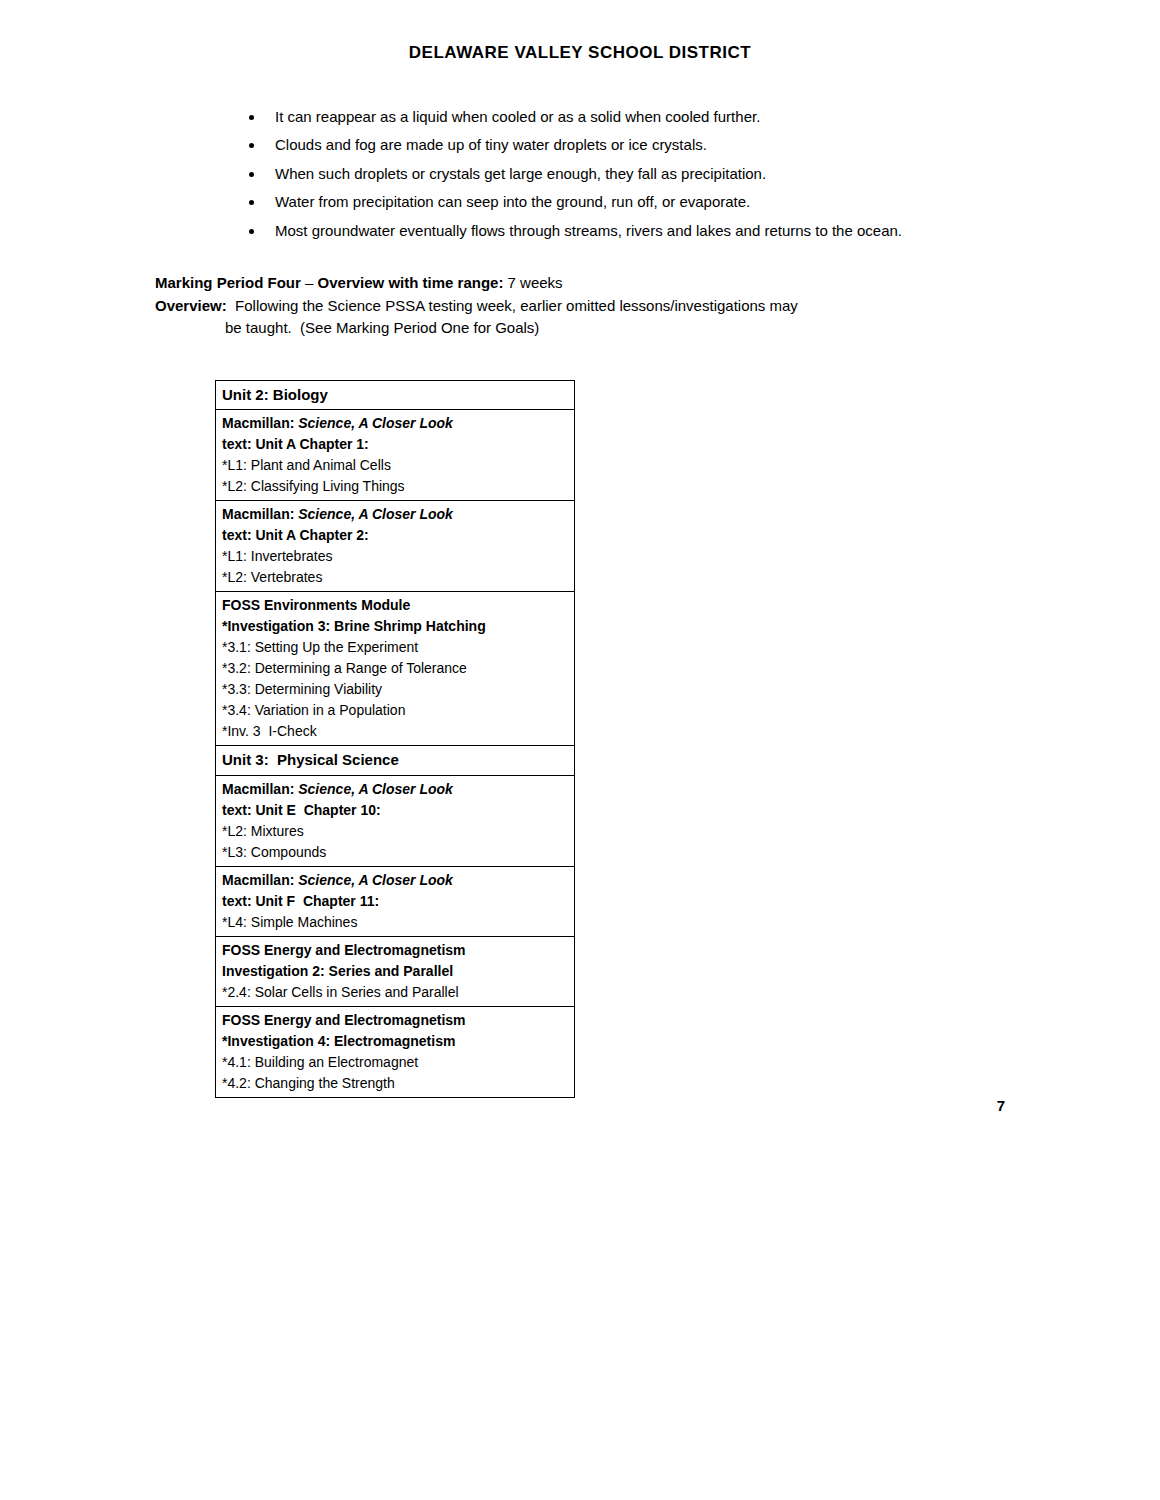DELAWARE VALLEY SCHOOL DISTRICT
It can reappear as a liquid when cooled or as a solid when cooled further.
Clouds and fog are made up of tiny water droplets or ice crystals.
When such droplets or crystals get large enough, they fall as precipitation.
Water from precipitation can seep into the ground, run off, or evaporate.
Most groundwater eventually flows through streams, rivers and lakes and returns to the ocean.
Marking Period Four – Overview with time range: 7 weeks
Overview: Following the Science PSSA testing week, earlier omitted lessons/investigations may be taught. (See Marking Period One for Goals)
| Unit 2: Biology |
| Macmillan: Science, A Closer Look text: Unit A Chapter 1: *L1: Plant and Animal Cells *L2: Classifying Living Things |
| Macmillan: Science, A Closer Look text: Unit A Chapter 2: *L1: Invertebrates *L2: Vertebrates |
| FOSS Environments Module *Investigation 3: Brine Shrimp Hatching *3.1: Setting Up the Experiment *3.2: Determining a Range of Tolerance *3.3: Determining Viability *3.4: Variation in a Population *Inv. 3 I-Check |
| Unit 3: Physical Science |
| Macmillan: Science, A Closer Look text: Unit E Chapter 10: *L2: Mixtures *L3: Compounds |
| Macmillan: Science, A Closer Look text: Unit F Chapter 11: *L4: Simple Machines |
| FOSS Energy and Electromagnetism Investigation 2: Series and Parallel *2.4: Solar Cells in Series and Parallel |
| FOSS Energy and Electromagnetism *Investigation 4: Electromagnetism *4.1: Building an Electromagnet *4.2: Changing the Strength |
7